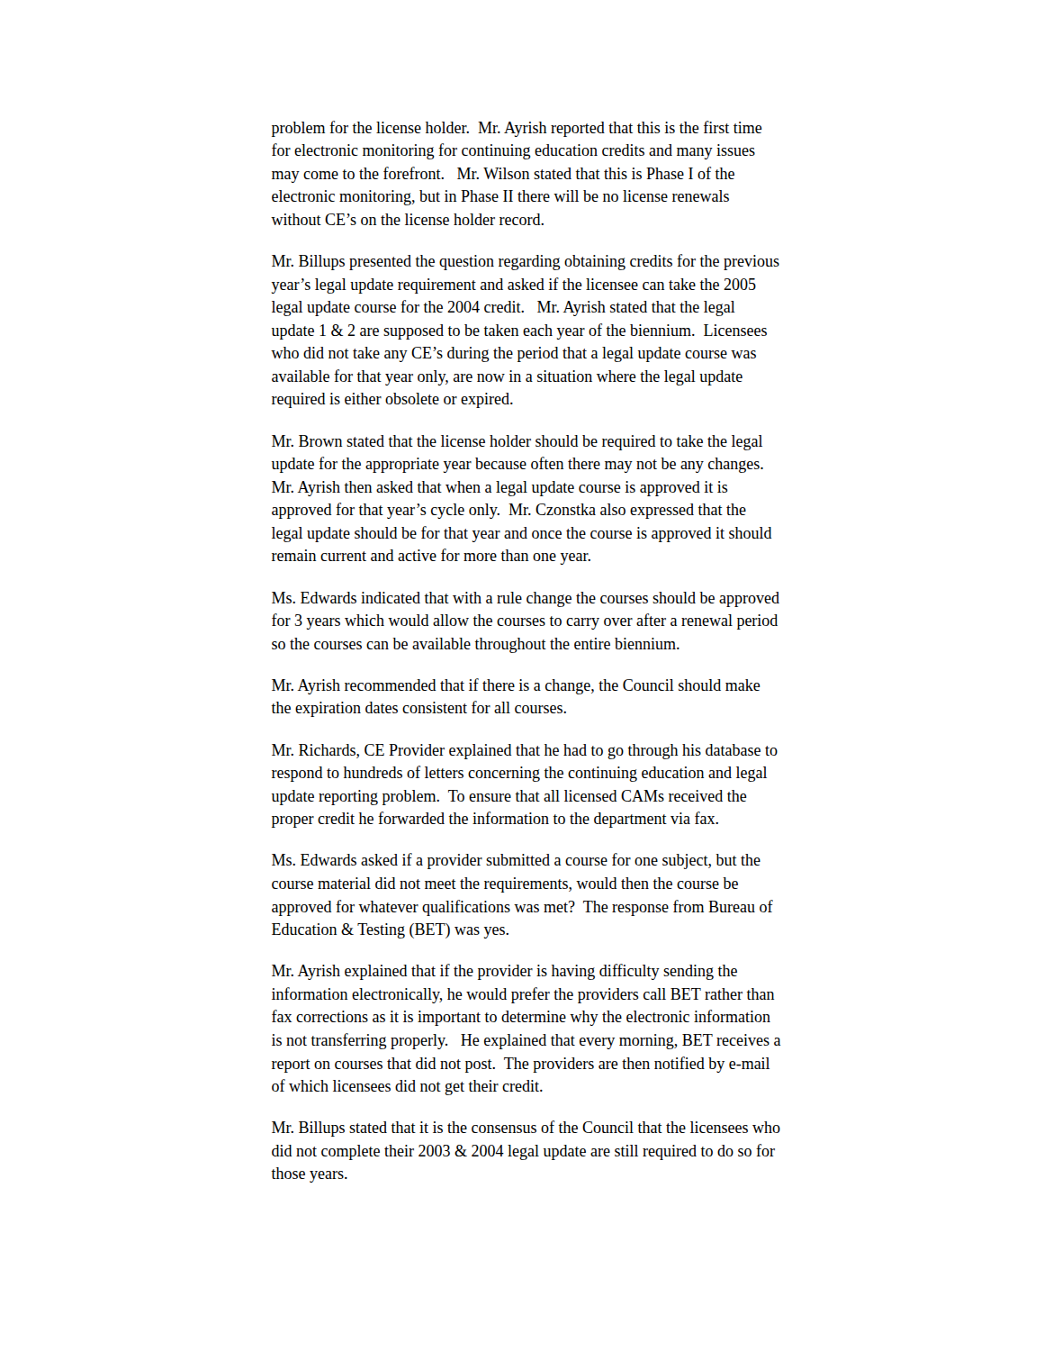problem for the license holder. Mr. Ayrish reported that this is the first time for electronic monitoring for continuing education credits and many issues may come to the forefront. Mr. Wilson stated that this is Phase I of the electronic monitoring, but in Phase II there will be no license renewals without CE’s on the license holder record.
Mr. Billups presented the question regarding obtaining credits for the previous year’s legal update requirement and asked if the licensee can take the 2005 legal update course for the 2004 credit. Mr. Ayrish stated that the legal update 1 & 2 are supposed to be taken each year of the biennium. Licensees who did not take any CE’s during the period that a legal update course was available for that year only, are now in a situation where the legal update required is either obsolete or expired.
Mr. Brown stated that the license holder should be required to take the legal update for the appropriate year because often there may not be any changes. Mr. Ayrish then asked that when a legal update course is approved it is approved for that year’s cycle only. Mr. Czonstka also expressed that the legal update should be for that year and once the course is approved it should remain current and active for more than one year.
Ms. Edwards indicated that with a rule change the courses should be approved for 3 years which would allow the courses to carry over after a renewal period so the courses can be available throughout the entire biennium.
Mr. Ayrish recommended that if there is a change, the Council should make the expiration dates consistent for all courses.
Mr. Richards, CE Provider explained that he had to go through his database to respond to hundreds of letters concerning the continuing education and legal update reporting problem. To ensure that all licensed CAMs received the proper credit he forwarded the information to the department via fax.
Ms. Edwards asked if a provider submitted a course for one subject, but the course material did not meet the requirements, would then the course be approved for whatever qualifications was met? The response from Bureau of Education & Testing (BET) was yes.
Mr. Ayrish explained that if the provider is having difficulty sending the information electronically, he would prefer the providers call BET rather than fax corrections as it is important to determine why the electronic information is not transferring properly. He explained that every morning, BET receives a report on courses that did not post. The providers are then notified by e-mail of which licensees did not get their credit.
Mr. Billups stated that it is the consensus of the Council that the licensees who did not complete their 2003 & 2004 legal update are still required to do so for those years.